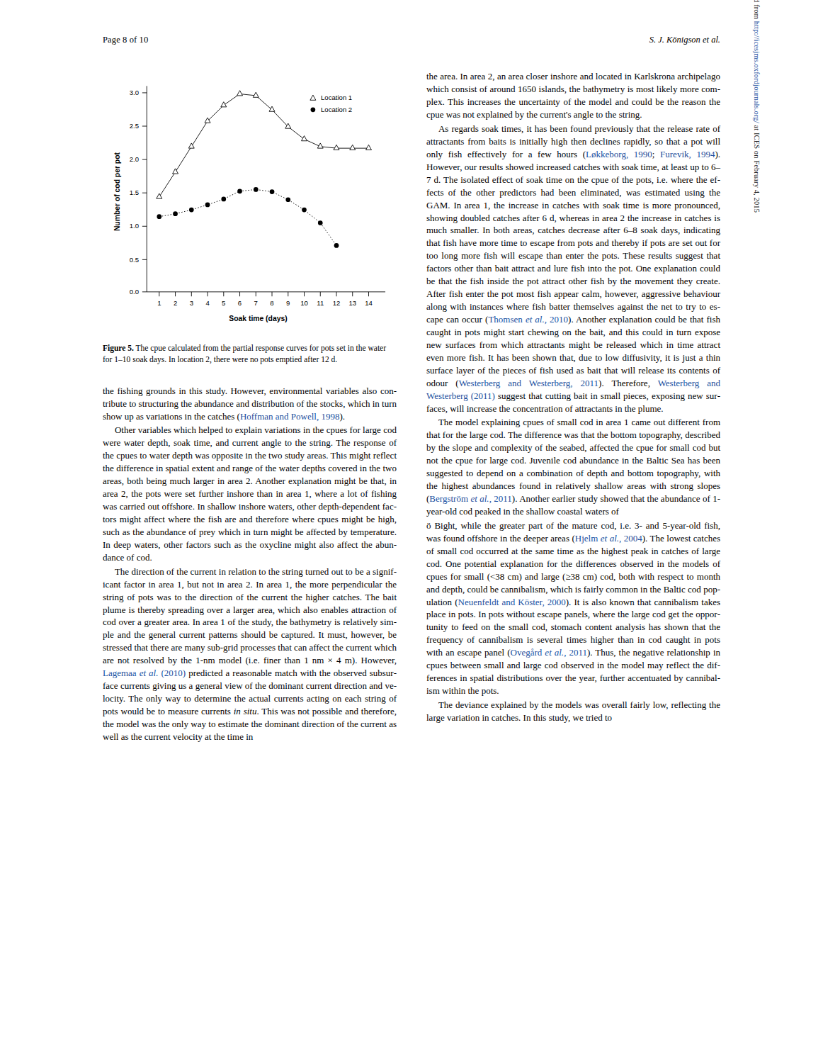Page 8 of 10
S. J. Königson et al.
Downloaded from http://icesjms.oxfordjournals.org/ at ICES on February 4, 2015
3.0 2.5 2.0 1.5 1.0 0.5 0.0 1 2 3 4 5 6 7 8 9 10 11 12 13 14 Soak time (days) Number of cod per pot Location 1 Location 2
Figure 5. The cpue calculated from the partial response curves for pots set in the water for 1–10 soak days. In location 2, there were no pots emptied after 12 d.
the fishing grounds in this study. However, environmental variables also contribute to structuring the abundance and distribution of the stocks, which in turn show up as variations in the catches (Hoffman and Powell, 1998).
Other variables which helped to explain variations in the cpues for large cod were water depth, soak time, and current angle to the string. The response of the cpues to water depth was opposite in the two study areas. This might reflect the difference in spatial extent and range of the water depths covered in the two areas, both being much larger in area 2. Another explanation might be that, in area 2, the pots were set further inshore than in area 1, where a lot of fishing was carried out offshore. In shallow inshore waters, other depth-dependent factors might affect where the fish are and therefore where cpues might be high, such as the abundance of prey which in turn might be affected by temperature. In deep waters, other factors such as the oxycline might also affect the abundance of cod.
The direction of the current in relation to the string turned out to be a significant factor in area 1, but not in area 2. In area 1, the more perpendicular the string of pots was to the direction of the current the higher catches. The bait plume is thereby spreading over a larger area, which also enables attraction of cod over a greater area. In area 1 of the study, the bathymetry is relatively simple and the general current patterns should be captured. It must, however, be stressed that there are many sub-grid processes that can affect the current which are not resolved by the 1-nm model (i.e. finer than 1 nm × 4 m). However, Lagemaa et al. (2010) predicted a reasonable match with the observed subsurface currents giving us a general view of the dominant current direction and velocity. The only way to determine the actual currents acting on each string of pots would be to measure currents in situ. This was not possible and therefore, the model was the only way to estimate the dominant direction of the current as well as the current velocity at the time in
the area. In area 2, an area closer inshore and located in Karlskrona archipelago which consist of around 1650 islands, the bathymetry is most likely more complex. This increases the uncertainty of the model and could be the reason the cpue was not explained by the current's angle to the string.
As regards soak times, it has been found previously that the release rate of attractants from baits is initially high then declines rapidly, so that a pot will only fish effectively for a few hours (Løkkeborg, 1990; Furevik, 1994). However, our results showed increased catches with soak time, at least up to 6–7 d. The isolated effect of soak time on the cpue of the pots, i.e. where the effects of the other predictors had been eliminated, was estimated using the GAM. In area 1, the increase in catches with soak time is more pronounced, showing doubled catches after 6 d, whereas in area 2 the increase in catches is much smaller. In both areas, catches decrease after 6–8 soak days, indicating that fish have more time to escape from pots and thereby if pots are set out for too long more fish will escape than enter the pots. These results suggest that factors other than bait attract and lure fish into the pot. One explanation could be that the fish inside the pot attract other fish by the movement they create. After fish enter the pot most fish appear calm, however, aggressive behaviour along with instances where fish batter themselves against the net to try to escape can occur (Thomsen et al., 2010). Another explanation could be that fish caught in pots might start chewing on the bait, and this could in turn expose new surfaces from which attractants might be released which in time attract even more fish. It has been shown that, due to low diffusivity, it is just a thin surface layer of the pieces of fish used as bait that will release its contents of odour (Westerberg and Westerberg, 2011). Therefore, Westerberg and Westerberg (2011) suggest that cutting bait in small pieces, exposing new surfaces, will increase the concentration of attractants in the plume.
The model explaining cpues of small cod in area 1 came out different from that for the large cod. The difference was that the bottom topography, described by the slope and complexity of the seabed, affected the cpue for small cod but not the cpue for large cod. Juvenile cod abundance in the Baltic Sea has been suggested to depend on a combination of depth and bottom topography, with the highest abundances found in relatively shallow areas with strong slopes (Bergström et al., 2011). Another earlier study showed that the abundance of 1-year-old cod peaked in the shallow coastal waters of
ö Bight, while the greater part of the mature cod, i.e. 3- and 5-year-old fish, was found offshore in the deeper areas (Hjelm et al., 2004). The lowest catches of small cod occurred at the same time as the highest peak in catches of large cod. One potential explanation for the differences observed in the models of cpues for small (<38 cm) and large (≥38 cm) cod, both with respect to month and depth, could be cannibalism, which is fairly common in the Baltic cod population (Neuenfeldt and Köster, 2000). It is also known that cannibalism takes place in pots. In pots without escape panels, where the large cod get the opportunity to feed on the small cod, stomach content analysis has shown that the frequency of cannibalism is several times higher than in cod caught in pots with an escape panel (Ovegård et al., 2011). Thus, the negative relationship in cpues between small and large cod observed in the model may reflect the differences in spatial distributions over the year, further accentuated by cannibalism within the pots.
The deviance explained by the models was overall fairly low, reflecting the large variation in catches. In this study, we tried to